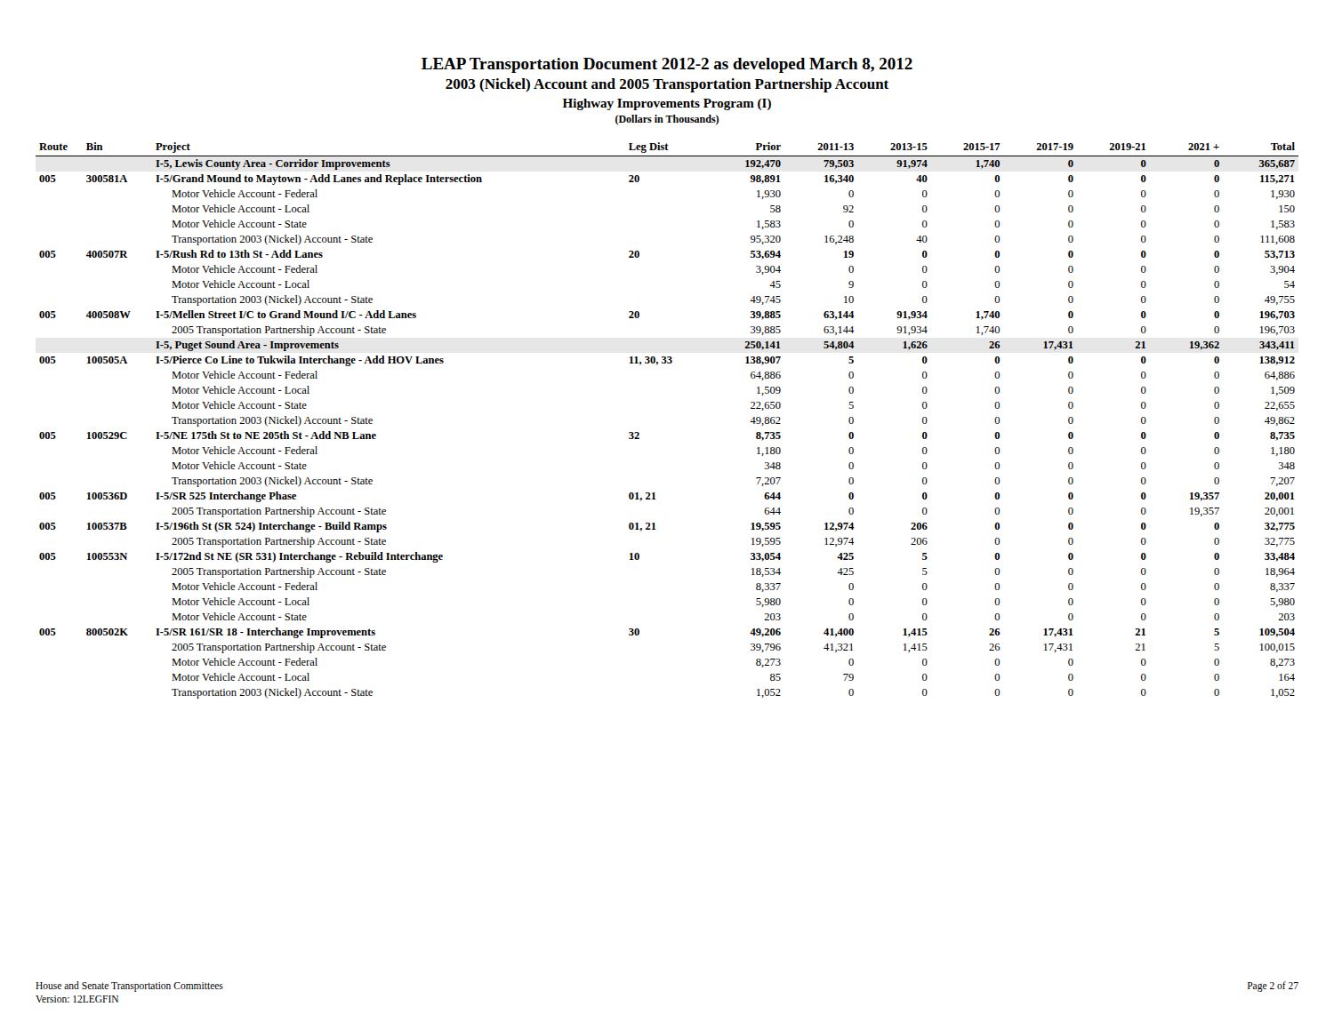LEAP Transportation Document 2012-2 as developed March 8, 2012
2003 (Nickel) Account and 2005 Transportation Partnership Account
Highway Improvements Program (I)
(Dollars in Thousands)
| Route | Bin | Project | Leg Dist | Prior | 2011-13 | 2013-15 | 2015-17 | 2017-19 | 2019-21 | 2021 + | Total |
| --- | --- | --- | --- | --- | --- | --- | --- | --- | --- | --- | --- |
| | | I-5, Lewis County Area - Corridor Improvements | 192,470 | 79,503 | 91,974 | 1,740 | 0 | 0 | 0 | 365,687 |
| 005 | 300581A | I-5/Grand Mound to Maytown - Add Lanes and Replace Intersection | 20 | 98,891 | 16,340 | 40 | 0 | 0 | 0 | 0 | 115,271 |
| | | Motor Vehicle Account - Federal | | 1,930 | 0 | 0 | 0 | 0 | 0 | 0 | 1,930 |
| | | Motor Vehicle Account - Local | | 58 | 92 | 0 | 0 | 0 | 0 | 0 | 150 |
| | | Motor Vehicle Account - State | | 1,583 | 0 | 0 | 0 | 0 | 0 | 0 | 1,583 |
| | | Transportation 2003 (Nickel) Account - State | | 95,320 | 16,248 | 40 | 0 | 0 | 0 | 0 | 111,608 |
| 005 | 400507R | I-5/Rush Rd to 13th St - Add Lanes | 20 | 53,694 | 19 | 0 | 0 | 0 | 0 | 0 | 53,713 |
| | | Motor Vehicle Account - Federal | | 3,904 | 0 | 0 | 0 | 0 | 0 | 0 | 3,904 |
| | | Motor Vehicle Account - Local | | 45 | 9 | 0 | 0 | 0 | 0 | 0 | 54 |
| | | Transportation 2003 (Nickel) Account - State | | 49,745 | 10 | 0 | 0 | 0 | 0 | 0 | 49,755 |
| 005 | 400508W | I-5/Mellen Street I/C to Grand Mound I/C - Add Lanes | 20 | 39,885 | 63,144 | 91,934 | 1,740 | 0 | 0 | 0 | 196,703 |
| | | 2005 Transportation Partnership Account - State | | 39,885 | 63,144 | 91,934 | 1,740 | 0 | 0 | 0 | 196,703 |
| | | I-5, Puget Sound Area - Improvements | 250,141 | 54,804 | 1,626 | 26 | 17,431 | 21 | 19,362 | 343,411 |
| 005 | 100505A | I-5/Pierce Co Line to Tukwila Interchange - Add HOV Lanes | 11, 30, 33 | 138,907 | 5 | 0 | 0 | 0 | 0 | 0 | 138,912 |
| | | Motor Vehicle Account - Federal | | 64,886 | 0 | 0 | 0 | 0 | 0 | 0 | 64,886 |
| | | Motor Vehicle Account - Local | | 1,509 | 0 | 0 | 0 | 0 | 0 | 0 | 1,509 |
| | | Motor Vehicle Account - State | | 22,650 | 5 | 0 | 0 | 0 | 0 | 0 | 22,655 |
| | | Transportation 2003 (Nickel) Account - State | | 49,862 | 0 | 0 | 0 | 0 | 0 | 0 | 49,862 |
| 005 | 100529C | I-5/NE 175th St to NE 205th St - Add NB Lane | 32 | 8,735 | 0 | 0 | 0 | 0 | 0 | 0 | 8,735 |
| | | Motor Vehicle Account - Federal | | 1,180 | 0 | 0 | 0 | 0 | 0 | 0 | 1,180 |
| | | Motor Vehicle Account - State | | 348 | 0 | 0 | 0 | 0 | 0 | 0 | 348 |
| | | Transportation 2003 (Nickel) Account - State | | 7,207 | 0 | 0 | 0 | 0 | 0 | 0 | 7,207 |
| 005 | 100536D | I-5/SR 525 Interchange Phase | 01, 21 | 644 | 0 | 0 | 0 | 0 | 0 | 19,357 | 20,001 |
| | | 2005 Transportation Partnership Account - State | | 644 | 0 | 0 | 0 | 0 | 0 | 19,357 | 20,001 |
| 005 | 100537B | I-5/196th St (SR 524) Interchange - Build Ramps | 01, 21 | 19,595 | 12,974 | 206 | 0 | 0 | 0 | 0 | 32,775 |
| | | 2005 Transportation Partnership Account - State | | 19,595 | 12,974 | 206 | 0 | 0 | 0 | 0 | 32,775 |
| 005 | 100553N | I-5/172nd St NE (SR 531) Interchange - Rebuild Interchange | 10 | 33,054 | 425 | 5 | 0 | 0 | 0 | 0 | 33,484 |
| | | 2005 Transportation Partnership Account - State | | 18,534 | 425 | 5 | 0 | 0 | 0 | 0 | 18,964 |
| | | Motor Vehicle Account - Federal | | 8,337 | 0 | 0 | 0 | 0 | 0 | 0 | 8,337 |
| | | Motor Vehicle Account - Local | | 5,980 | 0 | 0 | 0 | 0 | 0 | 0 | 5,980 |
| | | Motor Vehicle Account - State | | 203 | 0 | 0 | 0 | 0 | 0 | 0 | 203 |
| 005 | 800502K | I-5/SR 161/SR 18 - Interchange Improvements | 30 | 49,206 | 41,400 | 1,415 | 26 | 17,431 | 21 | 5 | 109,504 |
| | | 2005 Transportation Partnership Account - State | | 39,796 | 41,321 | 1,415 | 26 | 17,431 | 21 | 5 | 100,015 |
| | | Motor Vehicle Account - Federal | | 8,273 | 0 | 0 | 0 | 0 | 0 | 0 | 8,273 |
| | | Motor Vehicle Account - Local | | 85 | 79 | 0 | 0 | 0 | 0 | 0 | 164 |
| | | Transportation 2003 (Nickel) Account - State | | 1,052 | 0 | 0 | 0 | 0 | 0 | 0 | 1,052 |
House and Senate Transportation Committees
Version: 12LEGFIN
Page 2 of 27